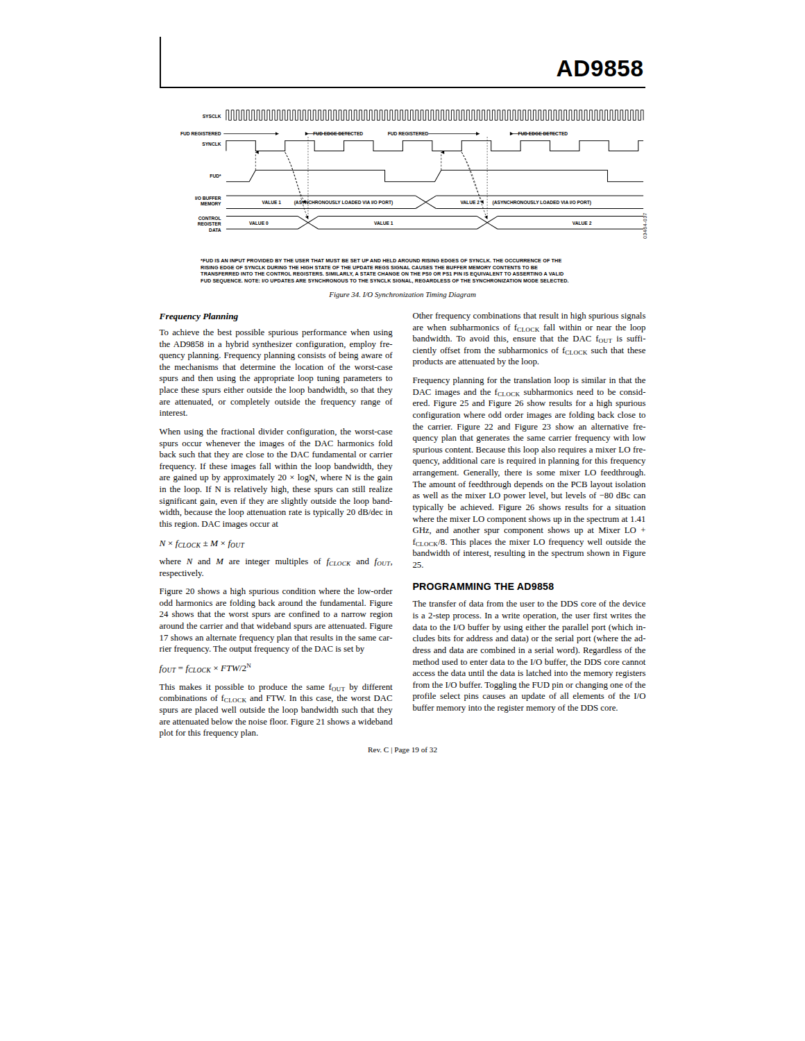AD9858
SYSCLK FUD REGISTERED SYNCLK FUD* I/O BUFFER MEMORY CONTROL REGISTER DATA FUD EDGE DETECTED FUD REGISTERED FUD EDGE DETECTED VALUE 1 (ASYNCHRONOUSLY LOADED VIA I/O PORT) VALUE 2 (ASYNCHRONOUSLY LOADED VIA I/O PORT) VALUE 0 VALUE 1 VALUE 2
03464-037
*FUD IS AN INPUT PROVIDED BY THE USER THAT MUST BE SET UP AND HELD AROUND RISING EDGES OF SYNCLK. THE OCCURRENCE OF THE
RISING EDGE OF SYNCLK DURING THE HIGH STATE OF THE UPDATE REGS SIGNAL CAUSES THE BUFFER MEMORY CONTENTS TO BE
TRANSFERRED INTO THE CONTROL REGISTERS. SIMILARLY, A STATE CHANGE ON THE PS0 OR PS1 PIN IS EQUIVALENT TO ASSERTING A VALID
FUD SEQUENCE. NOTE: I/O UPDATES ARE SYNCHRONOUS TO THE SYNCLK SIGNAL, REGARDLESS OF THE SYNCHRONIZATION MODE SELECTED.
Figure 34. I/O Synchronization Timing Diagram
Frequency Planning
To achieve the best possible spurious performance when using the AD9858 in a hybrid synthesizer configuration, employ frequency planning. Frequency planning consists of being aware of the mechanisms that determine the location of the worst-case spurs and then using the appropriate loop tuning parameters to place these spurs either outside the loop bandwidth, so that they are attenuated, or completely outside the frequency range of interest.
When using the fractional divider configuration, the worst-case spurs occur whenever the images of the DAC harmonics fold back such that they are close to the DAC fundamental or carrier frequency. If these images fall within the loop bandwidth, they are gained up by approximately 20 × logN, where N is the gain in the loop. If N is relatively high, these spurs can still realize significant gain, even if they are slightly outside the loop band­width, because the loop attenuation rate is typically 20 dB/dec in this region. DAC images occur at
N × fCLOCK ± M × fOUT
where N and M are integer multiples of fCLOCK and fOUT, respectively.
Figure 20 shows a high spurious condition where the low-order odd harmonics are folding back around the fundamental. Figure 24 shows that the worst spurs are confined to a narrow region around the carrier and that wideband spurs are attenuated. Figure 17 shows an alternate frequency plan that results in the same carrier frequency. The output frequency of the DAC is set by
fOUT = fCLOCK × FTW/2N
This makes it possible to produce the same fOUT by different combinations of fCLOCK and FTW. In this case, the worst DAC spurs are placed well outside the loop bandwidth such that they are attenuated below the noise floor. Figure 21 shows a wideband plot for this frequency plan.
Other frequency combinations that result in high spurious signals are when subharmonics of fCLOCK fall within or near the loop bandwidth. To avoid this, ensure that the DAC fOUT is sufficiently offset from the subharmonics of fCLOCK such that these products are attenuated by the loop.
Frequency planning for the translation loop is similar in that the DAC images and the fCLOCK subharmonics need to be considered. Figure 25 and Figure 26 show results for a high spurious configuration where odd order images are folding back close to the carrier. Figure 22 and Figure 23 show an alternative frequency plan that generates the same carrier frequency with low spurious content. Because this loop also requires a mixer LO frequency, additional care is required in planning for this frequency arrangement. Generally, there is some mixer LO feedthrough. The amount of feedthrough depends on the PCB layout isolation as well as the mixer LO power level, but levels of −80 dBc can typically be achieved. Figure 26 shows results for a situation where the mixer LO component shows up in the spectrum at 1.41 GHz, and another spur component shows up at Mixer LO + fCLOCK/8. This places the mixer LO frequency well outside the bandwidth of interest, resulting in the spectrum shown in Figure 25.
PROGRAMMING THE AD9858
The transfer of data from the user to the DDS core of the device is a 2-step process. In a write operation, the user first writes the data to the I/O buffer by using either the parallel port (which includes bits for address and data) or the serial port (where the address and data are combined in a serial word). Regardless of the method used to enter data to the I/O buffer, the DDS core cannot access the data until the data is latched into the memory registers from the I/O buffer. Toggling the FUD pin or changing one of the profile select pins causes an update of all elements of the I/O buffer memory into the register memory of the DDS core.
Rev. C | Page 19 of 32